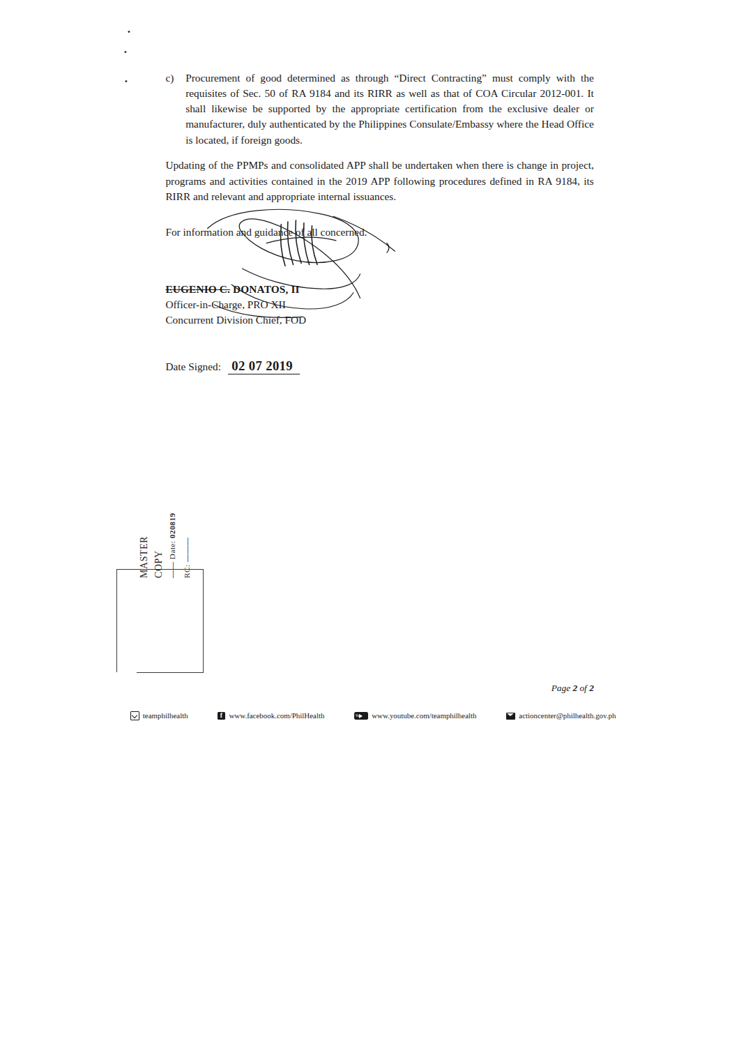• • •
c) Procurement of good determined as through “Direct Contracting” must comply with the requisites of Sec. 50 of RA 9184 and its RIRR as well as that of COA Circular 2012-001. It shall likewise be supported by the appropriate certification from the exclusive dealer or manufacturer, duly authenticated by the Philippines Consulate/Embassy where the Head Office is located, if foreign goods.
Updating of the PPMPs and consolidated APP shall be undertaken when there is change in project, programs and activities contained in the 2019 APP following procedures defined in RA 9184, its RIRR and relevant and appropriate internal issuances.
For information and guidance of all concerned.
EUGENIO C. DONATOS, II
Officer-in-Charge, PRO XII
Concurrent Division Chief, FOD
Date Signed: 02 07 2019
MASTER
COPY
—— Date: 020819
RC: ———
Page 2 of 2
teamphilhealth www.facebook.com/PhilHealth Youwww.youtube.com/teamphilhealth actioncenter@philhealth.gov.ph